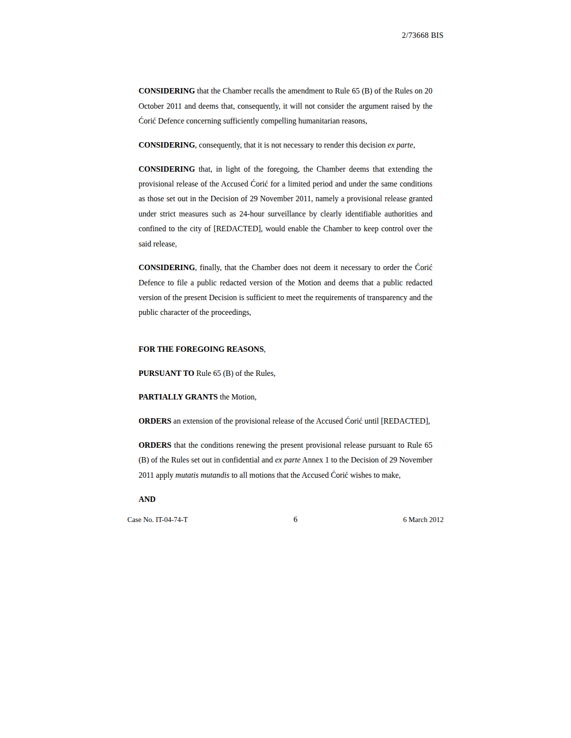2/73668 BIS
CONSIDERING that the Chamber recalls the amendment to Rule 65 (B) of the Rules on 20 October 2011 and deems that, consequently, it will not consider the argument raised by the Ćorić Defence concerning sufficiently compelling humanitarian reasons,
CONSIDERING, consequently, that it is not necessary to render this decision ex parte,
CONSIDERING that, in light of the foregoing, the Chamber deems that extending the provisional release of the Accused Ćorić for a limited period and under the same conditions as those set out in the Decision of 29 November 2011, namely a provisional release granted under strict measures such as 24-hour surveillance by clearly identifiable authorities and confined to the city of [REDACTED], would enable the Chamber to keep control over the said release,
CONSIDERING, finally, that the Chamber does not deem it necessary to order the Ćorić Defence to file a public redacted version of the Motion and deems that a public redacted version of the present Decision is sufficient to meet the requirements of transparency and the public character of the proceedings,
FOR THE FOREGOING REASONS,
PURSUANT TO Rule 65 (B) of the Rules,
PARTIALLY GRANTS the Motion,
ORDERS an extension of the provisional release of the Accused Ćorić until [REDACTED],
ORDERS that the conditions renewing the present provisional release pursuant to Rule 65 (B) of the Rules set out in confidential and ex parte Annex 1 to the Decision of 29 November 2011 apply mutatis mutandis to all motions that the Accused Ćorić wishes to make,
AND
Case No. IT-04-74-T
6
6 March 2012